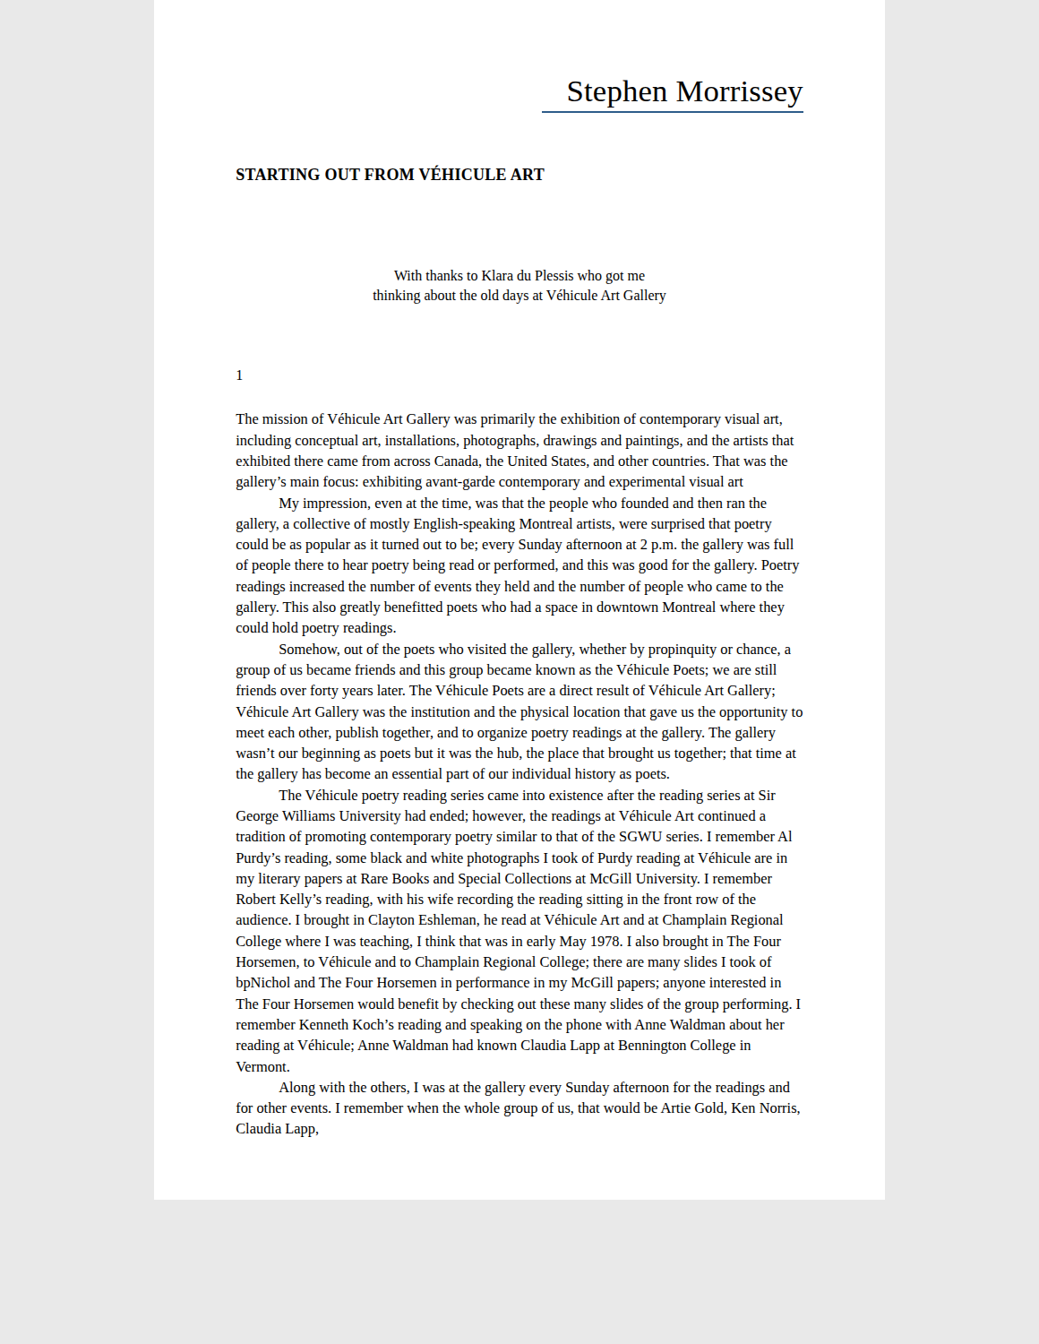Stephen Morrissey
STARTING OUT FROM VÉHICULE ART
With thanks to Klara du Plessis who got me
thinking about the old days at Véhicule Art Gallery
1
The mission of Véhicule Art Gallery was primarily the exhibition of contemporary visual art, including conceptual art, installations, photographs, drawings and paintings, and the artists that exhibited there came from across Canada, the United States, and other countries. That was the gallery’s main focus: exhibiting avant-garde contemporary and experimental visual art
My impression, even at the time, was that the people who founded and then ran the gallery, a collective of mostly English-speaking Montreal artists, were surprised that poetry could be as popular as it turned out to be; every Sunday afternoon at 2 p.m. the gallery was full of people there to hear poetry being read or performed, and this was good for the gallery. Poetry readings increased the number of events they held and the number of people who came to the gallery. This also greatly benefitted poets who had a space in downtown Montreal where they could hold poetry readings.
Somehow, out of the poets who visited the gallery, whether by propinquity or chance, a group of us became friends and this group became known as the Véhicule Poets; we are still friends over forty years later. The Véhicule Poets are a direct result of Véhicule Art Gallery; Véhicule Art Gallery was the institution and the physical location that gave us the opportunity to meet each other, publish together, and to organize poetry readings at the gallery. The gallery wasn’t our beginning as poets but it was the hub, the place that brought us together; that time at the gallery has become an essential part of our individual history as poets.
The Véhicule poetry reading series came into existence after the reading series at Sir George Williams University had ended; however, the readings at Véhicule Art continued a tradition of promoting contemporary poetry similar to that of the SGWU series. I remember Al Purdy’s reading, some black and white photographs I took of Purdy reading at Véhicule are in my literary papers at Rare Books and Special Collections at McGill University. I remember Robert Kelly’s reading, with his wife recording the reading sitting in the front row of the audience. I brought in Clayton Eshleman, he read at Véhicule Art and at Champlain Regional College where I was teaching, I think that was in early May 1978. I also brought in The Four Horsemen, to Véhicule and to Champlain Regional College; there are many slides I took of bpNichol and The Four Horsemen in performance in my McGill papers; anyone interested in The Four Horsemen would benefit by checking out these many slides of the group performing. I remember Kenneth Koch’s reading and speaking on the phone with Anne Waldman about her reading at Véhicule; Anne Waldman had known Claudia Lapp at Bennington College in Vermont.
Along with the others, I was at the gallery every Sunday afternoon for the readings and for other events. I remember when the whole group of us, that would be Artie Gold, Ken Norris, Claudia Lapp,